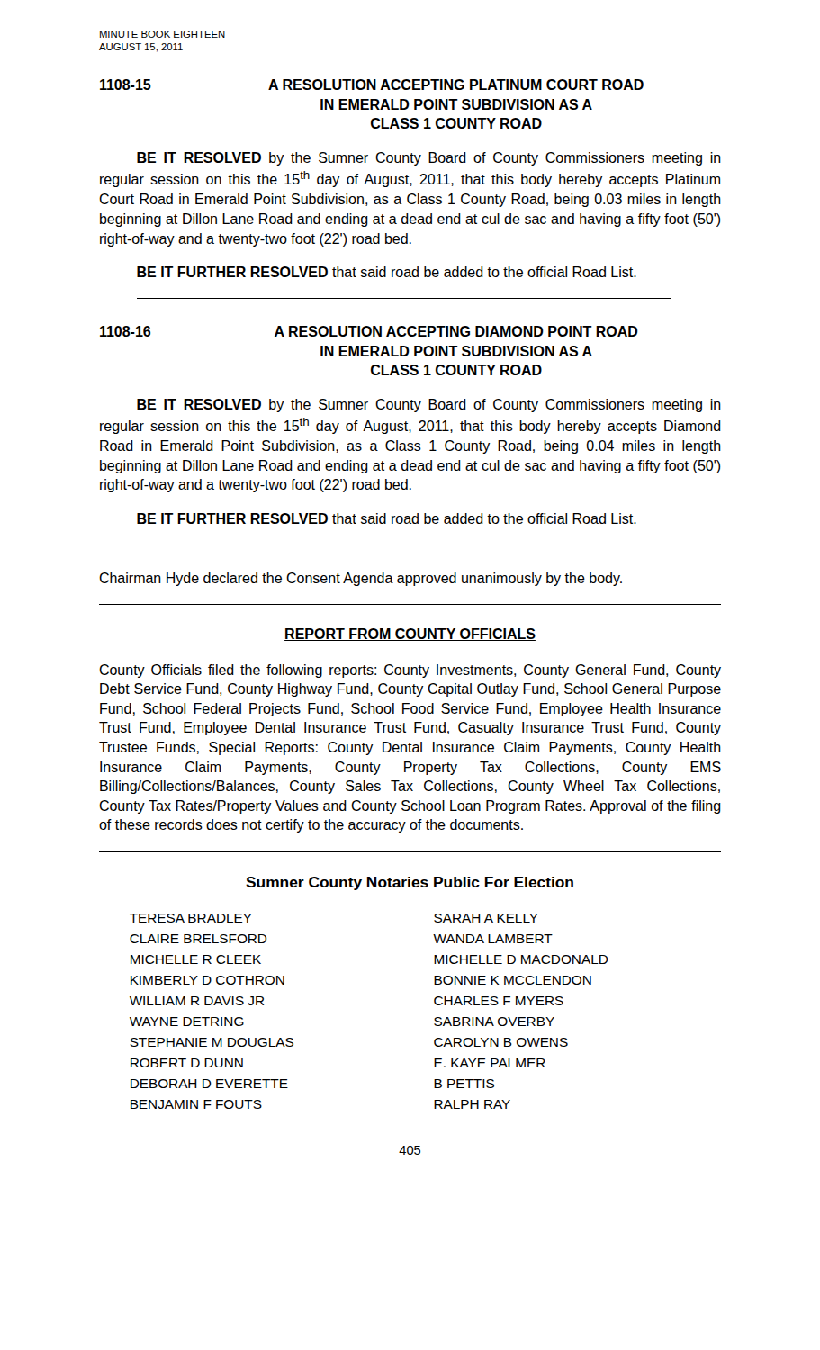MINUTE BOOK EIGHTEEN
AUGUST 15, 2011
1108-15
A RESOLUTION ACCEPTING PLATINUM COURT ROAD
IN EMERALD POINT SUBDIVISION AS A
CLASS 1 COUNTY ROAD
BE IT RESOLVED by the Sumner County Board of County Commissioners meeting in regular session on this the 15th day of August, 2011, that this body hereby accepts Platinum Court Road in Emerald Point Subdivision, as a Class 1 County Road, being 0.03 miles in length beginning at Dillon Lane Road and ending at a dead end at cul de sac and having a fifty foot (50') right-of-way and a twenty-two foot (22') road bed.
BE IT FURTHER RESOLVED that said road be added to the official Road List.
1108-16
A RESOLUTION ACCEPTING DIAMOND POINT ROAD
IN EMERALD POINT SUBDIVISION AS A
CLASS 1 COUNTY ROAD
BE IT RESOLVED by the Sumner County Board of County Commissioners meeting in regular session on this the 15th day of August, 2011, that this body hereby accepts Diamond Road in Emerald Point Subdivision, as a Class 1 County Road, being 0.04 miles in length beginning at Dillon Lane Road and ending at a dead end at cul de sac and having a fifty foot (50') right-of-way and a twenty-two foot (22') road bed.
BE IT FURTHER RESOLVED that said road be added to the official Road List.
Chairman Hyde declared the Consent Agenda approved unanimously by the body.
REPORT FROM COUNTY OFFICIALS
County Officials filed the following reports: County Investments, County General Fund, County Debt Service Fund, County Highway Fund, County Capital Outlay Fund, School General Purpose Fund, School Federal Projects Fund, School Food Service Fund, Employee Health Insurance Trust Fund, Employee Dental Insurance Trust Fund, Casualty Insurance Trust Fund, County Trustee Funds, Special Reports: County Dental Insurance Claim Payments, County Health Insurance Claim Payments, County Property Tax Collections, County EMS Billing/Collections/Balances, County Sales Tax Collections, County Wheel Tax Collections, County Tax Rates/Property Values and County School Loan Program Rates. Approval of the filing of these records does not certify to the accuracy of the documents.
Sumner County Notaries Public For Election
TERESA BRADLEY
SARAH A KELLY
CLAIRE BRELSFORD
WANDA LAMBERT
MICHELLE R CLEEK
MICHELLE D MACDONALD
KIMBERLY D COTHRON
BONNIE K MCCLENDON
WILLIAM R DAVIS JR
CHARLES F MYERS
WAYNE DETRING
SABRINA OVERBY
STEPHANIE M DOUGLAS
CAROLYN B OWENS
ROBERT D DUNN
E. KAYE PALMER
DEBORAH D EVERETTE
B PETTIS
BENJAMIN F FOUTS
RALPH RAY
405